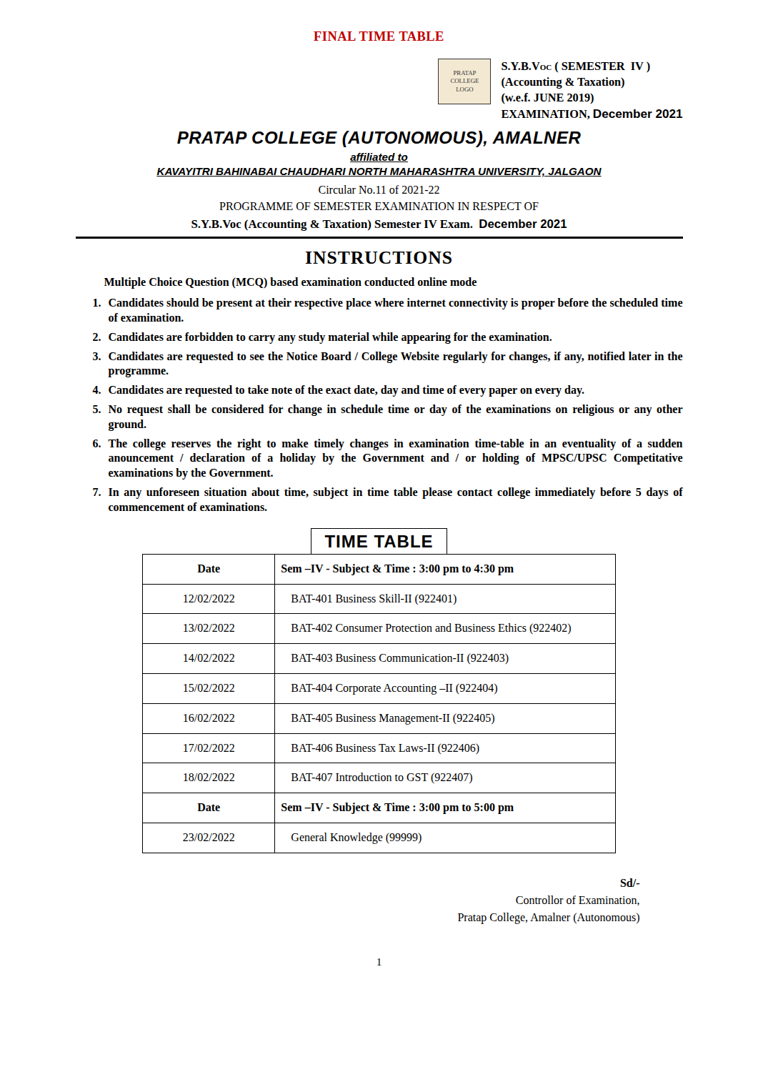FINAL TIME TABLE
PRATAP
COLLEGE
LOGO
S.Y.B.Voc ( SEMESTER IV )
(Accounting & Taxation)
(w.e.f. JUNE 2019)
EXAMINATION, December 2021
PRATAP COLLEGE (AUTONOMOUS), AMALNER
affiliated to
KAVAYITRI BAHINABAI CHAUDHARI NORTH MAHARASHTRA UNIVERSITY, JALGAON
Circular No.11 of 2021-22
PROGRAMME OF SEMESTER EXAMINATION IN RESPECT OF
S.Y.B.Voc (Accounting & Taxation) Semester IV Exam. December 2021
INSTRUCTIONS
Multiple Choice Question (MCQ) based examination conducted online mode
Candidates should be present at their respective place where internet connectivity is proper before the scheduled time of examination.
Candidates are forbidden to carry any study material while appearing for the examination.
Candidates are requested to see the Notice Board / College Website regularly for changes, if any, notified later in the programme.
Candidates are requested to take note of the exact date, day and time of every paper on every day.
No request shall be considered for change in schedule time or day of the examinations on religious or any other ground.
The college reserves the right to make timely changes in examination time-table in an eventuality of a sudden anouncement / declaration of a holiday by the Government and / or holding of MPSC/UPSC Competitative examinations by the Government.
In any unforeseen situation about time, subject in time table please contact college immediately before 5 days of commencement of examinations.
TIME TABLE
| Date | Sem –IV - Subject & Time : 3:00 pm to 4:30 pm |
| --- | --- |
| 12/02/2022 | BAT-401 Business Skill-II (922401) |
| 13/02/2022 | BAT-402 Consumer Protection and Business Ethics (922402) |
| 14/02/2022 | BAT-403 Business Communication-II (922403) |
| 15/02/2022 | BAT-404 Corporate Accounting –II (922404) |
| 16/02/2022 | BAT-405 Business Management-II (922405) |
| 17/02/2022 | BAT-406 Business Tax Laws-II (922406) |
| 18/02/2022 | BAT-407 Introduction to GST (922407) |
| Date | Sem –IV - Subject & Time : 3:00 pm to 5:00 pm |
| 23/02/2022 | General Knowledge (99999) |
Sd/-
Controllor of Examination,
Pratap College, Amalner (Autonomous)
1